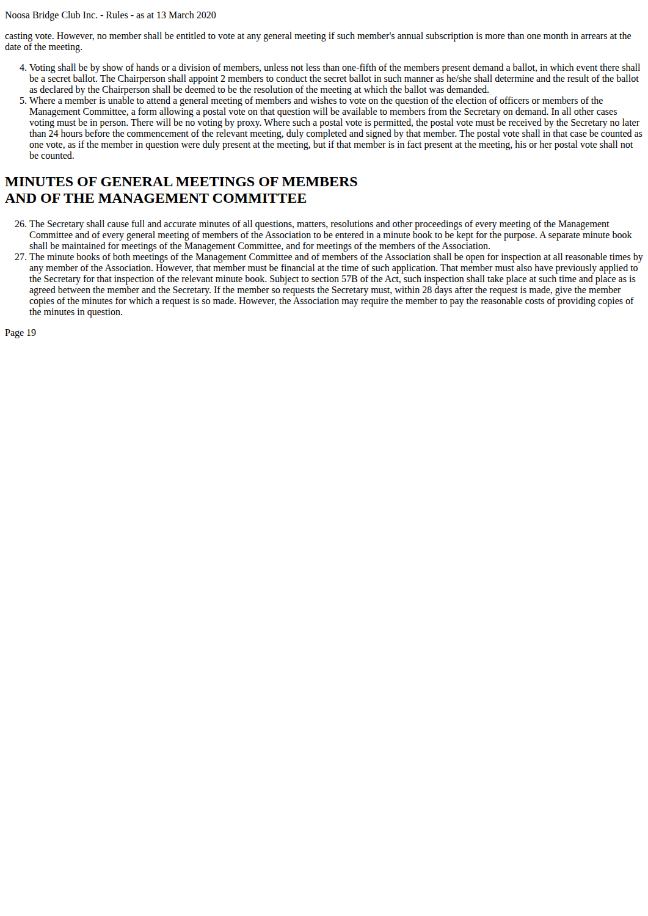Noosa Bridge Club Inc. - Rules - as at 13 March 2020
casting vote. However, no member shall be entitled to vote at any general meeting if such member's annual subscription is more than one month in arrears at the date of the meeting.
Voting shall be by show of hands or a division of members, unless not less than one-fifth of the members present demand a ballot, in which event there shall be a secret ballot. The Chairperson shall appoint 2 members to conduct the secret ballot in such manner as he/she shall determine and the result of the ballot as declared by the Chairperson shall be deemed to be the resolution of the meeting at which the ballot was demanded.
Where a member is unable to attend a general meeting of members and wishes to vote on the question of the election of officers or members of the Management Committee, a form allowing a postal vote on that question will be available to members from the Secretary on demand. In all other cases voting must be in person. There will be no voting by proxy. Where such a postal vote is permitted, the postal vote must be received by the Secretary no later than 24 hours before the commencement of the relevant meeting, duly completed and signed by that member. The postal vote shall in that case be counted as one vote, as if the member in question were duly present at the meeting, but if that member is in fact present at the meeting, his or her postal vote shall not be counted.
MINUTES OF GENERAL MEETINGS OF MEMBERS
AND OF THE MANAGEMENT COMMITTEE
The Secretary shall cause full and accurate minutes of all questions, matters, resolutions and other proceedings of every meeting of the Management Committee and of every general meeting of members of the Association to be entered in a minute book to be kept for the purpose. A separate minute book shall be maintained for meetings of the Management Committee, and for meetings of the members of the Association.
The minute books of both meetings of the Management Committee and of members of the Association shall be open for inspection at all reasonable times by any member of the Association. However, that member must be financial at the time of such application. That member must also have previously applied to the Secretary for that inspection of the relevant minute book. Subject to section 57B of the Act, such inspection shall take place at such time and place as is agreed between the member and the Secretary. If the member so requests the Secretary must, within 28 days after the request is made, give the member copies of the minutes for which a request is so made. However, the Association may require the member to pay the reasonable costs of providing copies of the minutes in question.
Page 19